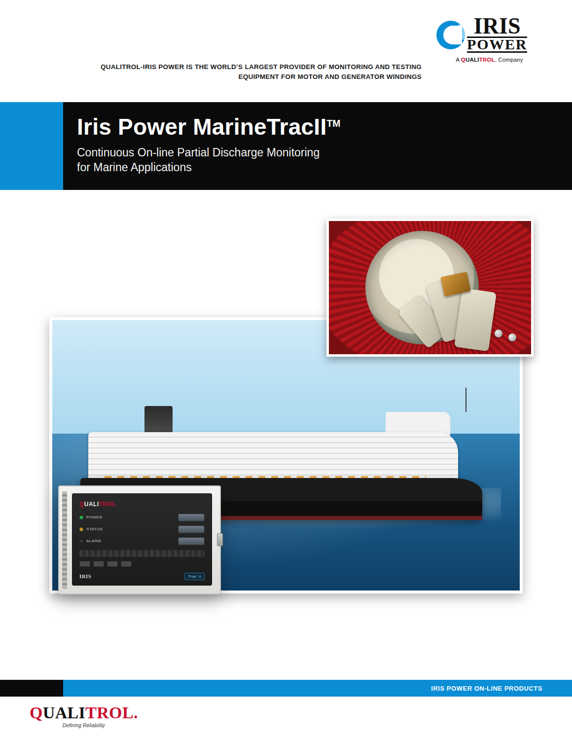Qualitrol-Iris Power is the world’s largest provider of monitoring and testing equipment for motor and generator windings
IRIS POWER
A QUALITROL. Company
Iris Power MarineTracIITM
Continuous On-line Partial Discharge Monitoring
for Marine Applications
QUALITROL
Power
Status
Alarm
IRIS Trac II
Iris Power On-line Products
QUALITROL. Defining Reliability